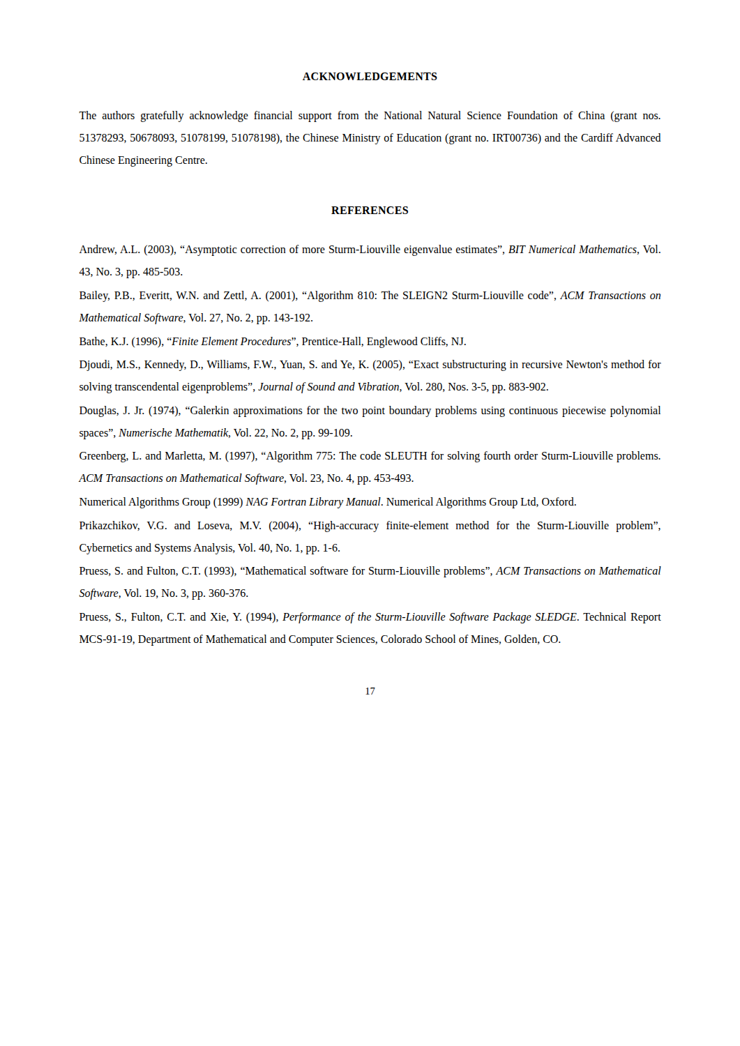Acknowledgements
The authors gratefully acknowledge financial support from the National Natural Science Foundation of China (grant nos. 51378293, 50678093, 51078199, 51078198), the Chinese Ministry of Education (grant no. IRT00736) and the Cardiff Advanced Chinese Engineering Centre.
References
Andrew, A.L. (2003), “Asymptotic correction of more Sturm-Liouville eigenvalue estimates”, BIT Numerical Mathematics, Vol. 43, No. 3, pp. 485-503.
Bailey, P.B., Everitt, W.N. and Zettl, A. (2001), “Algorithm 810: The SLEIGN2 Sturm-Liouville code”, ACM Transactions on Mathematical Software, Vol. 27, No. 2, pp. 143-192.
Bathe, K.J. (1996), “Finite Element Procedures”, Prentice-Hall, Englewood Cliffs, NJ.
Djoudi, M.S., Kennedy, D., Williams, F.W., Yuan, S. and Ye, K. (2005), “Exact substructuring in recursive Newton's method for solving transcendental eigenproblems”, Journal of Sound and Vibration, Vol. 280, Nos. 3-5, pp. 883-902.
Douglas, J. Jr. (1974), “Galerkin approximations for the two point boundary problems using continuous piecewise polynomial spaces”, Numerische Mathematik, Vol. 22, No. 2, pp. 99-109.
Greenberg, L. and Marletta, M. (1997), “Algorithm 775: The code SLEUTH for solving fourth order Sturm-Liouville problems. ACM Transactions on Mathematical Software, Vol. 23, No. 4, pp. 453-493.
Numerical Algorithms Group (1999) NAG Fortran Library Manual. Numerical Algorithms Group Ltd, Oxford.
Prikazchikov, V.G. and Loseva, M.V. (2004), “High-accuracy finite-element method for the Sturm-Liouville problem”, Cybernetics and Systems Analysis, Vol. 40, No. 1, pp. 1-6.
Pruess, S. and Fulton, C.T. (1993), “Mathematical software for Sturm-Liouville problems”, ACM Transactions on Mathematical Software, Vol. 19, No. 3, pp. 360-376.
Pruess, S., Fulton, C.T. and Xie, Y. (1994), Performance of the Sturm-Liouville Software Package SLEDGE. Technical Report MCS-91-19, Department of Mathematical and Computer Sciences, Colorado School of Mines, Golden, CO.
17